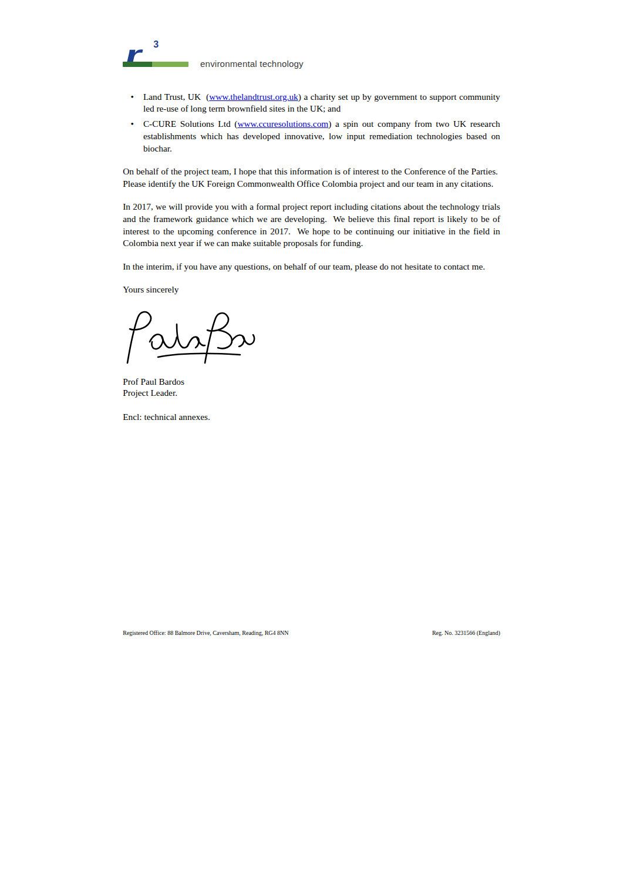r 3 environmental technology
Land Trust, UK (www.thelandtrust.org.uk) a charity set up by government to support community led re-use of long term brownfield sites in the UK; and
C-CURE Solutions Ltd (www.ccuresolutions.com) a spin out company from two UK research establishments which has developed innovative, low input remediation technologies based on biochar.
On behalf of the project team, I hope that this information is of interest to the Conference of the Parties. Please identify the UK Foreign Commonwealth Office Colombia project and our team in any citations.
In 2017, we will provide you with a formal project report including citations about the technology trials and the framework guidance which we are developing. We believe this final report is likely to be of interest to the upcoming conference in 2017. We hope to be continuing our initiative in the field in Colombia next year if we can make suitable proposals for funding.
In the interim, if you have any questions, on behalf of our team, please do not hesitate to contact me.
Yours sincerely
Prof Paul Bardos
Project Leader.
Encl: technical annexes.
Registered Office: 88 Balmore Drive, Caversham, Reading, RG4 8NN Reg. No. 3231566 (England)